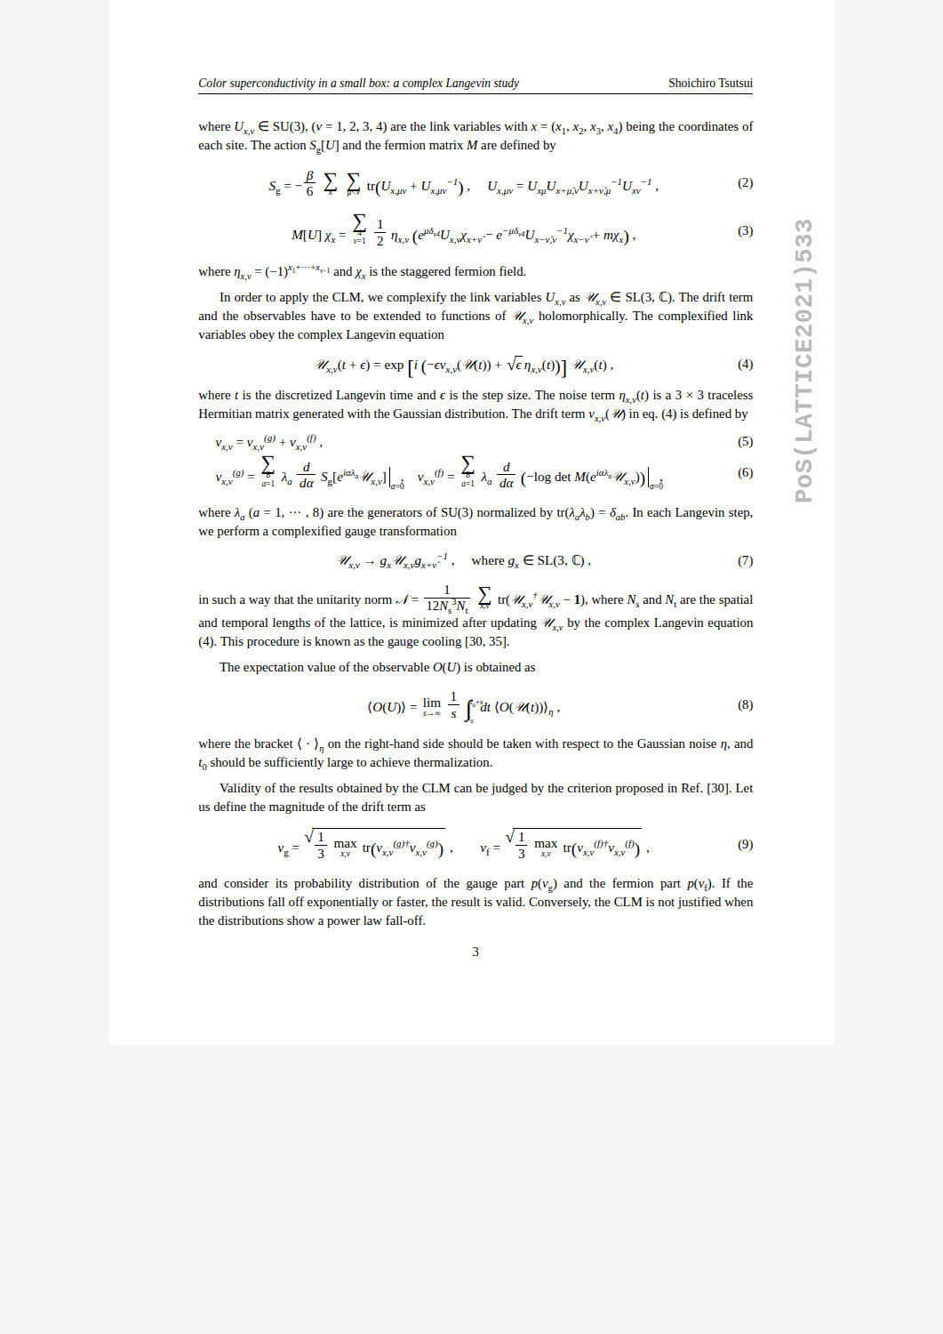Color superconductivity in a small box: a complex Langevin study
Shoichiro Tsutsui
PoS(LATTICE2021)533
where Ux,ν ∈ SU(3), (ν = 1, 2, 3, 4) are the link variables with x = (x1, x2, x3, x4) being the coordinates of each site. The action Sg[U] and the fermion matrix M are defined by
Sg = −β 6 ∑x ∑μ<ν tr(Ux,μν + Ux,μν−1) , Ux,μν = UxμUx+μ̂,νUx+ν̂,μ−1Uxν−1 ,
(2)
M[U] χx = ∑4 ν=1 12 ηx,ν (eμδν4Ux,νχx+ν̂ − e−μδν4Ux−ν̂,ν−1χx−ν̂ + mχx) ,
(3)
where ηx,ν = (−1)x1+···+xν−1 and χx is the staggered fermion field.
In order to apply the CLM, we complexify the link variables Ux,ν as 𝒰x,ν ∈ SL(3, ℂ). The drift term and the observables have to be extended to functions of 𝒰x,ν holomorphically. The complexified link variables obey the complex Langevin equation
𝒰x,ν(t + ϵ) = exp [i (−ϵvx,ν(𝒰(t)) + ϵηx,ν(t))] 𝒰x,ν(t) ,
(4)
where t is the discretized Langevin time and ϵ is the step size. The noise term ηx,ν(t) is a 3 × 3 traceless Hermitian matrix generated with the Gaussian distribution. The drift term vx,ν(𝒰) in eq. (4) is defined by
vx,ν = vx,ν(g) + vx,ν(f) ,
(5)
vx,ν(g) = ∑8 a=1 λa ddα Sg[eiαλa𝒰x,ν]α=0 , vx,ν(f) = ∑8 a=1 λa ddα (−log det M(eiαλa𝒰x,ν)) α=0 ,
(6)
where λa (a = 1, ··· , 8) are the generators of SU(3) normalized by tr(λaλb) = δab. In each Langevin step, we perform a complexified gauge transformation
𝒰x,ν → gx𝒰x,νgx+ν̂−1 , where gx ∈ SL(3, ℂ) ,
(7)
in such a way that the unitarity norm 𝒩 = 112Ns3Nt ∑x,ν tr(𝒰x,ν†𝒰x,ν − 1), where Ns and Nt are the spatial and temporal lengths of the lattice, is minimized after updating 𝒰x,ν by the complex Langevin equation (4). This procedure is known as the gauge cooling [30, 35].
The expectation value of the observable O(U) is obtained as
⟨O(U)⟩ = lim s→∞ 1 s ∫t0+s t0 dt ⟨O(𝒰(t))⟩η ,
(8)
where the bracket ⟨ · ⟩η on the right-hand side should be taken with respect to the Gaussian noise η, and t0 should be sufficiently large to achieve thermalization.
Validity of the results obtained by the CLM can be judged by the criterion proposed in Ref. [30]. Let us define the magnitude of the drift term as
vg = 13 max x,ν tr(vx,ν(g)†vx,ν(g)) , vf = 13 max x,ν tr(vx,ν(f)†vx,ν(f)) ,
(9)
and consider its probability distribution of the gauge part p(vg) and the fermion part p(vf). If the distributions fall off exponentially or faster, the result is valid. Conversely, the CLM is not justified when the distributions show a power law fall-off.
3